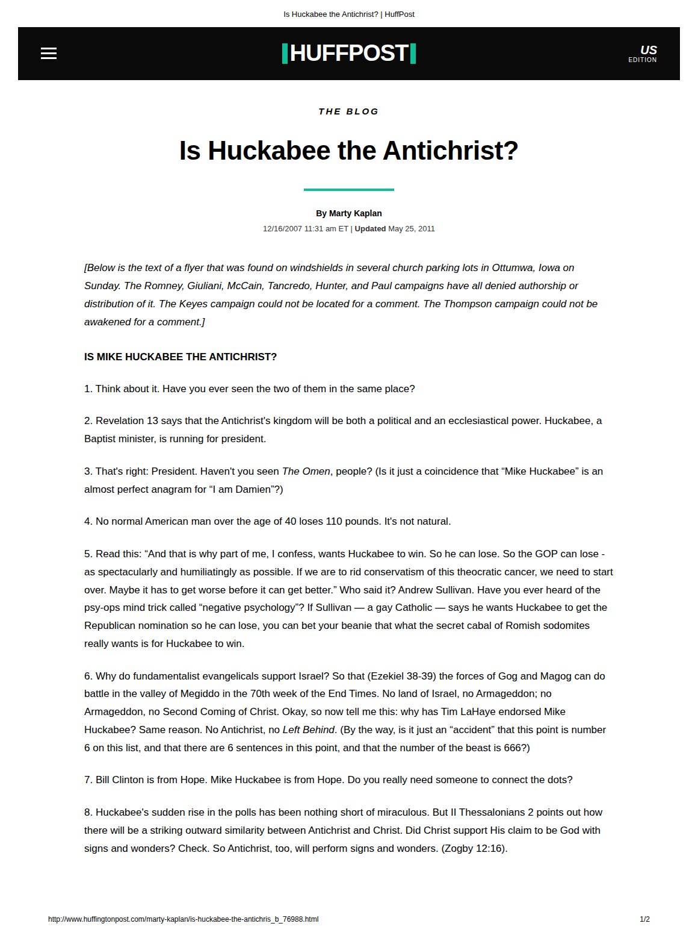Is Huckabee the Antichrist? | HuffPost
HUFFPOST
US
EDITION
THE BLOG
Is Huckabee the Antichrist?
By Marty Kaplan
12/16/2007 11:31 am ET | Updated May 25, 2011
[Below is the text of a flyer that was found on windshields in several church parking lots in Ottumwa, Iowa on Sunday. The Romney, Giuliani, McCain, Tancredo, Hunter, and Paul campaigns have all denied authorship or distribution of it. The Keyes campaign could not be located for a comment. The Thompson campaign could not be awakened for a comment.]
IS MIKE HUCKABEE THE ANTICHRIST?
1. Think about it. Have you ever seen the two of them in the same place?
2. Revelation 13 says that the Antichrist's kingdom will be both a political and an ecclesiastical power. Huckabee, a Baptist minister, is running for president.
3. That's right: President. Haven't you seen The Omen, people? (Is it just a coincidence that “Mike Huckabee” is an almost perfect anagram for “I am Damien”?)
4. No normal American man over the age of 40 loses 110 pounds. It's not natural.
5. Read this: “And that is why part of me, I confess, wants Huckabee to win. So he can lose. So the GOP can lose - as spectacularly and humiliatingly as possible. If we are to rid conservatism of this theocratic cancer, we need to start over. Maybe it has to get worse before it can get better.” Who said it? Andrew Sullivan. Have you ever heard of the psy-ops mind trick called “negative psychology”? If Sullivan — a gay Catholic — says he wants Huckabee to get the Republican nomination so he can lose, you can bet your beanie that what the secret cabal of Romish sodomites really wants is for Huckabee to win.
6. Why do fundamentalist evangelicals support Israel? So that (Ezekiel 38-39) the forces of Gog and Magog can do battle in the valley of Megiddo in the 70th week of the End Times. No land of Israel, no Armageddon; no Armageddon, no Second Coming of Christ. Okay, so now tell me this: why has Tim LaHaye endorsed Mike Huckabee? Same reason. No Antichrist, no Left Behind. (By the way, is it just an “accident” that this point is number 6 on this list, and that there are 6 sentences in this point, and that the number of the beast is 666?)
7. Bill Clinton is from Hope. Mike Huckabee is from Hope. Do you really need someone to connect the dots?
8. Huckabee's sudden rise in the polls has been nothing short of miraculous. But II Thessalonians 2 points out how there will be a striking outward similarity between Antichrist and Christ. Did Christ support His claim to be God with signs and wonders? Check. So Antichrist, too, will perform signs and wonders. (Zogby 12:16).
http://www.huffingtonpost.com/marty-kaplan/is-huckabee-the-antichris_b_76988.html 1/2